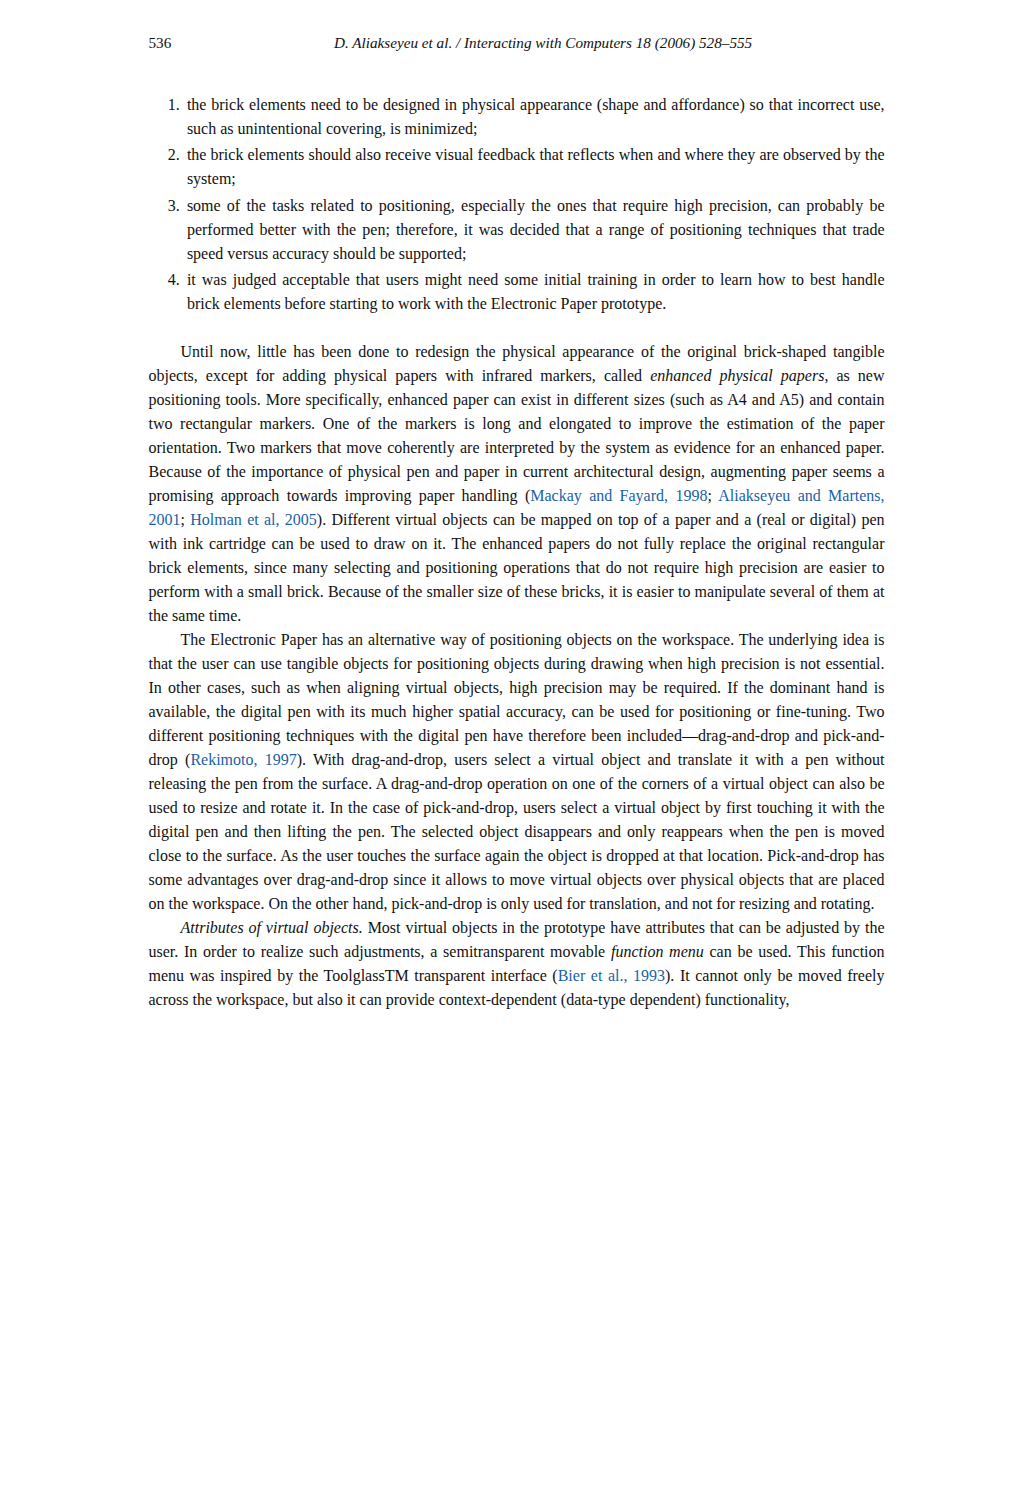536 D. Aliakseyeu et al. / Interacting with Computers 18 (2006) 528–555
the brick elements need to be designed in physical appearance (shape and affordance) so that incorrect use, such as unintentional covering, is minimized;
the brick elements should also receive visual feedback that reflects when and where they are observed by the system;
some of the tasks related to positioning, especially the ones that require high precision, can probably be performed better with the pen; therefore, it was decided that a range of positioning techniques that trade speed versus accuracy should be supported;
it was judged acceptable that users might need some initial training in order to learn how to best handle brick elements before starting to work with the Electronic Paper prototype.
Until now, little has been done to redesign the physical appearance of the original brick-shaped tangible objects, except for adding physical papers with infrared markers, called enhanced physical papers, as new positioning tools. More specifically, enhanced paper can exist in different sizes (such as A4 and A5) and contain two rectangular markers. One of the markers is long and elongated to improve the estimation of the paper orientation. Two markers that move coherently are interpreted by the system as evidence for an enhanced paper. Because of the importance of physical pen and paper in current architectural design, augmenting paper seems a promising approach towards improving paper handling (Mackay and Fayard, 1998; Aliakseyeu and Martens, 2001; Holman et al, 2005). Different virtual objects can be mapped on top of a paper and a (real or digital) pen with ink cartridge can be used to draw on it. The enhanced papers do not fully replace the original rectangular brick elements, since many selecting and positioning operations that do not require high precision are easier to perform with a small brick. Because of the smaller size of these bricks, it is easier to manipulate several of them at the same time.
The Electronic Paper has an alternative way of positioning objects on the workspace. The underlying idea is that the user can use tangible objects for positioning objects during drawing when high precision is not essential. In other cases, such as when aligning virtual objects, high precision may be required. If the dominant hand is available, the digital pen with its much higher spatial accuracy, can be used for positioning or fine-tuning. Two different positioning techniques with the digital pen have therefore been included—drag-and-drop and pick-and-drop (Rekimoto, 1997). With drag-and-drop, users select a virtual object and translate it with a pen without releasing the pen from the surface. A drag-and-drop operation on one of the corners of a virtual object can also be used to resize and rotate it. In the case of pick-and-drop, users select a virtual object by first touching it with the digital pen and then lifting the pen. The selected object disappears and only reappears when the pen is moved close to the surface. As the user touches the surface again the object is dropped at that location. Pick-and-drop has some advantages over drag-and-drop since it allows to move virtual objects over physical objects that are placed on the workspace. On the other hand, pick-and-drop is only used for translation, and not for resizing and rotating.
Attributes of virtual objects. Most virtual objects in the prototype have attributes that can be adjusted by the user. In order to realize such adjustments, a semitransparent movable function menu can be used. This function menu was inspired by the ToolglassTM transparent interface (Bier et al., 1993). It cannot only be moved freely across the workspace, but also it can provide context-dependent (data-type dependent) functionality,